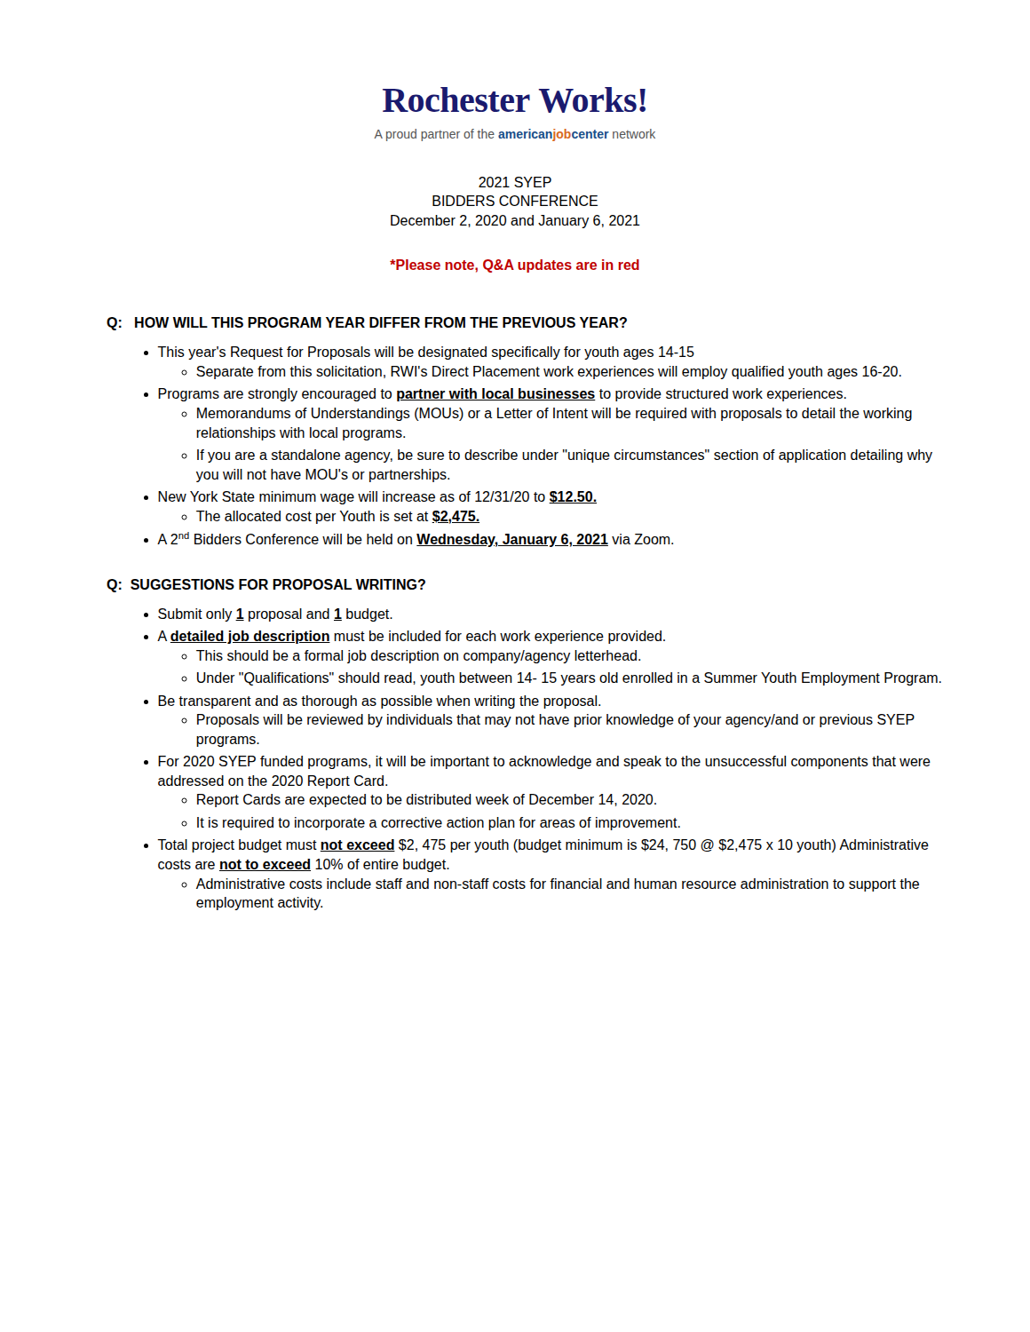Rochester Works!
A proud partner of the american job center network
2021 SYEP
BIDDERS CONFERENCE
December 2, 2020 and January 6, 2021
*Please note, Q&A updates are in red
Q: HOW WILL THIS PROGRAM YEAR DIFFER FROM THE PREVIOUS YEAR?
This year's Request for Proposals will be designated specifically for youth ages 14-15
Separate from this solicitation, RWI's Direct Placement work experiences will employ qualified youth ages 16-20.
Programs are strongly encouraged to partner with local businesses to provide structured work experiences.
Memorandums of Understandings (MOUs) or a Letter of Intent will be required with proposals to detail the working relationships with local programs.
If you are a standalone agency, be sure to describe under "unique circumstances" section of application detailing why you will not have MOU's or partnerships.
New York State minimum wage will increase as of 12/31/20 to $12.50.
The allocated cost per Youth is set at $2,475.
A 2nd Bidders Conference will be held on Wednesday, January 6, 2021 via Zoom.
Q: SUGGESTIONS FOR PROPOSAL WRITING?
Submit only 1 proposal and 1 budget.
A detailed job description must be included for each work experience provided.
This should be a formal job description on company/agency letterhead.
Under "Qualifications" should read, youth between 14- 15 years old enrolled in a Summer Youth Employment Program.
Be transparent and as thorough as possible when writing the proposal.
Proposals will be reviewed by individuals that may not have prior knowledge of your agency/and or previous SYEP programs.
For 2020 SYEP funded programs, it will be important to acknowledge and speak to the unsuccessful components that were addressed on the 2020 Report Card.
Report Cards are expected to be distributed week of December 14, 2020.
It is required to incorporate a corrective action plan for areas of improvement.
Total project budget must not exceed $2, 475 per youth (budget minimum is $24, 750 @ $2,475 x 10 youth) Administrative costs are not to exceed 10% of entire budget.
Administrative costs include staff and non-staff costs for financial and human resource administration to support the employment activity.